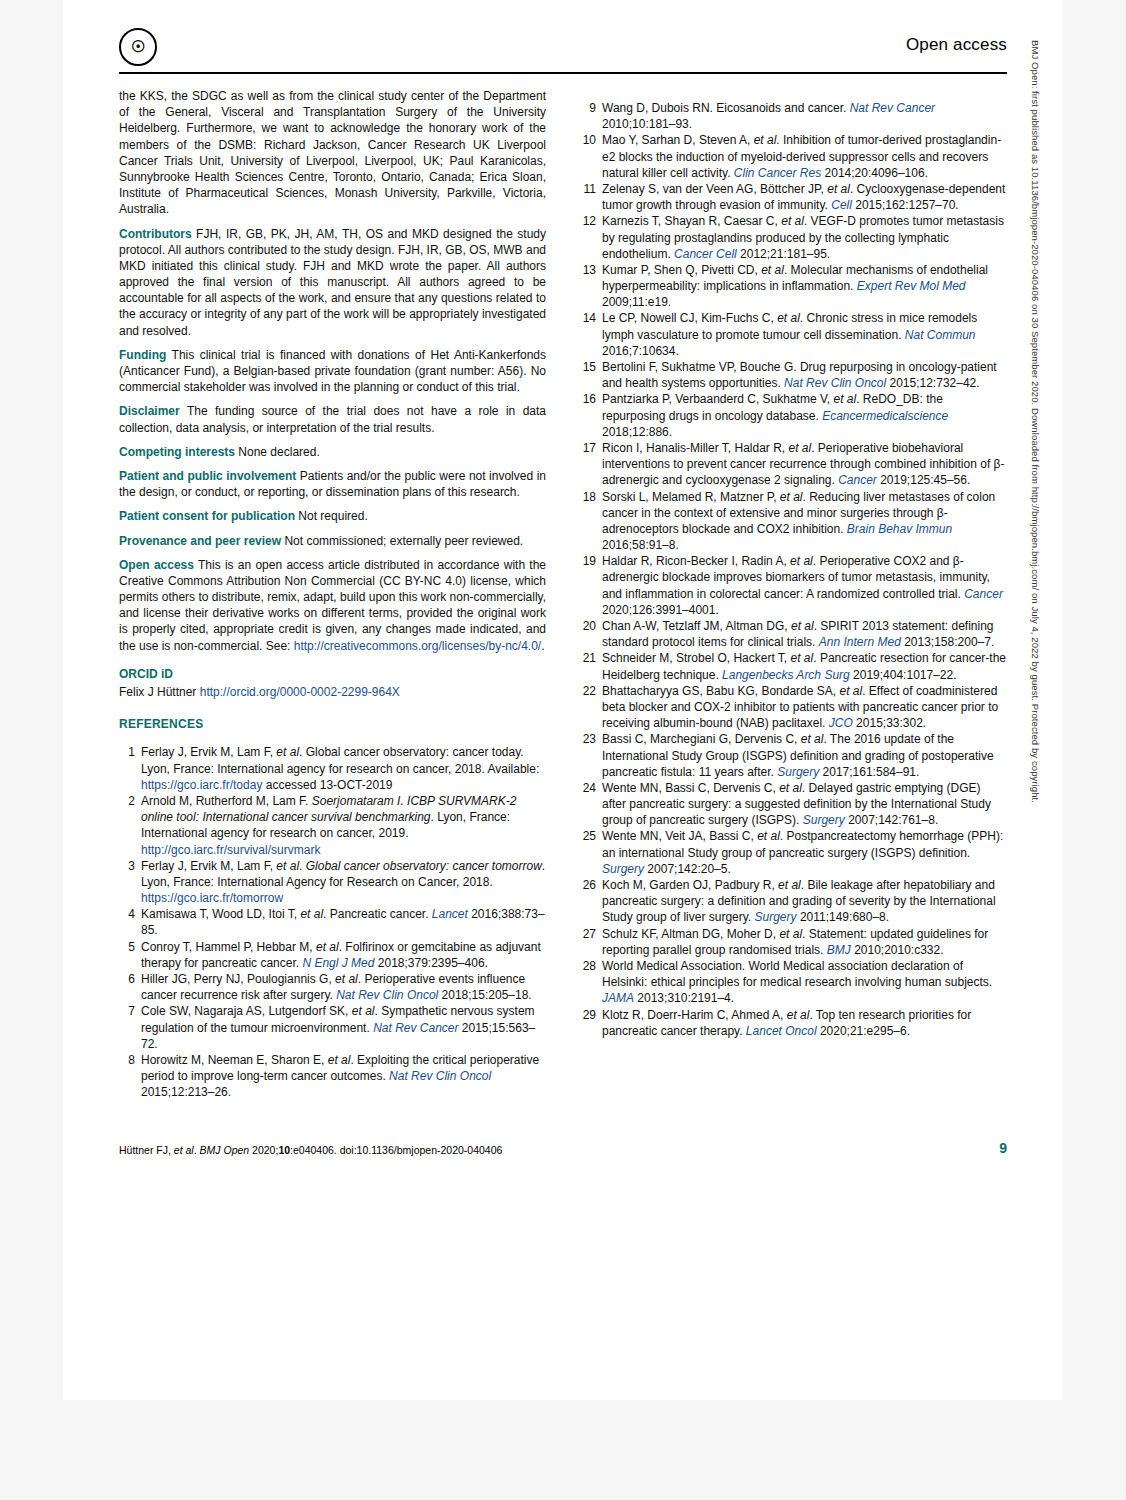BMJ Open: first published as 10.1136/bmjopen-2020-040406 on 30 September 2020. Downloaded from http://bmjopen.bmj.com/ on July 4, 2022 by guest. Protected by copyright.
☉
Open access
the KKS, the SDGC as well as from the clinical study center of the Department of the General, Visceral and Transplantation Surgery of the University Heidelberg. Furthermore, we want to acknowledge the honorary work of the members of the DSMB: Richard Jackson, Cancer Research UK Liverpool Cancer Trials Unit, University of Liverpool, Liverpool, UK; Paul Karanicolas, Sunnybrooke Health Sciences Centre, Toronto, Ontario, Canada; Erica Sloan, Institute of Pharmaceutical Sciences, Monash University, Parkville, Victoria, Australia.
Contributors FJH, IR, GB, PK, JH, AM, TH, OS and MKD designed the study protocol. All authors contributed to the study design. FJH, IR, GB, OS, MWB and MKD initiated this clinical study. FJH and MKD wrote the paper. All authors approved the final version of this manuscript. All authors agreed to be accountable for all aspects of the work, and ensure that any questions related to the accuracy or integrity of any part of the work will be appropriately investigated and resolved.
Funding This clinical trial is financed with donations of Het Anti-Kankerfonds (Anticancer Fund), a Belgian-based private foundation (grant number: A56). No commercial stakeholder was involved in the planning or conduct of this trial.
Disclaimer The funding source of the trial does not have a role in data collection, data analysis, or interpretation of the trial results.
Competing interests None declared.
Patient and public involvement Patients and/or the public were not involved in the design, or conduct, or reporting, or dissemination plans of this research.
Patient consent for publication Not required.
Provenance and peer review Not commissioned; externally peer reviewed.
Open access This is an open access article distributed in accordance with the Creative Commons Attribution Non Commercial (CC BY-NC 4.0) license, which permits others to distribute, remix, adapt, build upon this work non-commercially, and license their derivative works on different terms, provided the original work is properly cited, appropriate credit is given, any changes made indicated, and the use is non-commercial. See: http://creativecommons.org/licenses/by-nc/4.0/.
ORCID iD
Felix J Hüttner http://orcid.org/0000-0002-2299-964X
REFERENCES
Ferlay J, Ervik M, Lam F, et al. Global cancer observatory: cancer today. Lyon, France: International agency for research on cancer, 2018. Available: https://gco.iarc.fr/today accessed 13-OCT-2019
Arnold M, Rutherford M, Lam F. Soerjomataram I. ICBP SURVMARK-2 online tool: International cancer survival benchmarking. Lyon, France: International agency for research on cancer, 2019. http://gco.iarc.fr/survival/survmark
Ferlay J, Ervik M, Lam F, et al. Global cancer observatory: cancer tomorrow. Lyon, France: International Agency for Research on Cancer, 2018. https://gco.iarc.fr/tomorrow
Kamisawa T, Wood LD, Itoi T, et al. Pancreatic cancer. Lancet 2016;388:73–85.
Conroy T, Hammel P, Hebbar M, et al. Folfirinox or gemcitabine as adjuvant therapy for pancreatic cancer. N Engl J Med 2018;379:2395–406.
Hiller JG, Perry NJ, Poulogiannis G, et al. Perioperative events influence cancer recurrence risk after surgery. Nat Rev Clin Oncol 2018;15:205–18.
Cole SW, Nagaraja AS, Lutgendorf SK, et al. Sympathetic nervous system regulation of the tumour microenvironment. Nat Rev Cancer 2015;15:563–72.
Horowitz M, Neeman E, Sharon E, et al. Exploiting the critical perioperative period to improve long-term cancer outcomes. Nat Rev Clin Oncol 2015;12:213–26.
Wang D, Dubois RN. Eicosanoids and cancer. Nat Rev Cancer 2010;10:181–93.
Mao Y, Sarhan D, Steven A, et al. Inhibition of tumor-derived prostaglandin-e2 blocks the induction of myeloid-derived suppressor cells and recovers natural killer cell activity. Clin Cancer Res 2014;20:4096–106.
Zelenay S, van der Veen AG, Böttcher JP, et al. Cyclooxygenase-dependent tumor growth through evasion of immunity. Cell 2015;162:1257–70.
Karnezis T, Shayan R, Caesar C, et al. VEGF-D promotes tumor metastasis by regulating prostaglandins produced by the collecting lymphatic endothelium. Cancer Cell 2012;21:181–95.
Kumar P, Shen Q, Pivetti CD, et al. Molecular mechanisms of endothelial hyperpermeability: implications in inflammation. Expert Rev Mol Med 2009;11:e19.
Le CP, Nowell CJ, Kim-Fuchs C, et al. Chronic stress in mice remodels lymph vasculature to promote tumour cell dissemination. Nat Commun 2016;7:10634.
Bertolini F, Sukhatme VP, Bouche G. Drug repurposing in oncology-patient and health systems opportunities. Nat Rev Clin Oncol 2015;12:732–42.
Pantziarka P, Verbaanderd C, Sukhatme V, et al. ReDO_DB: the repurposing drugs in oncology database. Ecancermedicalscience 2018;12:886.
Ricon I, Hanalis-Miller T, Haldar R, et al. Perioperative biobehavioral interventions to prevent cancer recurrence through combined inhibition of β-adrenergic and cyclooxygenase 2 signaling. Cancer 2019;125:45–56.
Sorski L, Melamed R, Matzner P, et al. Reducing liver metastases of colon cancer in the context of extensive and minor surgeries through β-adrenoceptors blockade and COX2 inhibition. Brain Behav Immun 2016;58:91–8.
Haldar R, Ricon-Becker I, Radin A, et al. Perioperative COX2 and β-adrenergic blockade improves biomarkers of tumor metastasis, immunity, and inflammation in colorectal cancer: A randomized controlled trial. Cancer 2020;126:3991–4001.
Chan A-W, Tetzlaff JM, Altman DG, et al. SPIRIT 2013 statement: defining standard protocol items for clinical trials. Ann Intern Med 2013;158:200–7.
Schneider M, Strobel O, Hackert T, et al. Pancreatic resection for cancer-the Heidelberg technique. Langenbecks Arch Surg 2019;404:1017–22.
Bhattacharyya GS, Babu KG, Bondarde SA, et al. Effect of coadministered beta blocker and COX-2 inhibitor to patients with pancreatic cancer prior to receiving albumin-bound (NAB) paclitaxel. JCO 2015;33:302.
Bassi C, Marchegiani G, Dervenis C, et al. The 2016 update of the International Study Group (ISGPS) definition and grading of postoperative pancreatic fistula: 11 years after. Surgery 2017;161:584–91.
Wente MN, Bassi C, Dervenis C, et al. Delayed gastric emptying (DGE) after pancreatic surgery: a suggested definition by the International Study group of pancreatic surgery (ISGPS). Surgery 2007;142:761–8.
Wente MN, Veit JA, Bassi C, et al. Postpancreatectomy hemorrhage (PPH): an international Study group of pancreatic surgery (ISGPS) definition. Surgery 2007;142:20–5.
Koch M, Garden OJ, Padbury R, et al. Bile leakage after hepatobiliary and pancreatic surgery: a definition and grading of severity by the International Study group of liver surgery. Surgery 2011;149:680–8.
Schulz KF, Altman DG, Moher D, et al. Statement: updated guidelines for reporting parallel group randomised trials. BMJ 2010;2010:c332.
World Medical Association. World Medical association declaration of Helsinki: ethical principles for medical research involving human subjects. JAMA 2013;310:2191–4.
Klotz R, Doerr-Harim C, Ahmed A, et al. Top ten research priorities for pancreatic cancer therapy. Lancet Oncol 2020;21:e295–6.
Hüttner FJ, et al. BMJ Open 2020;10:e040406. doi:10.1136/bmjopen-2020-040406
9